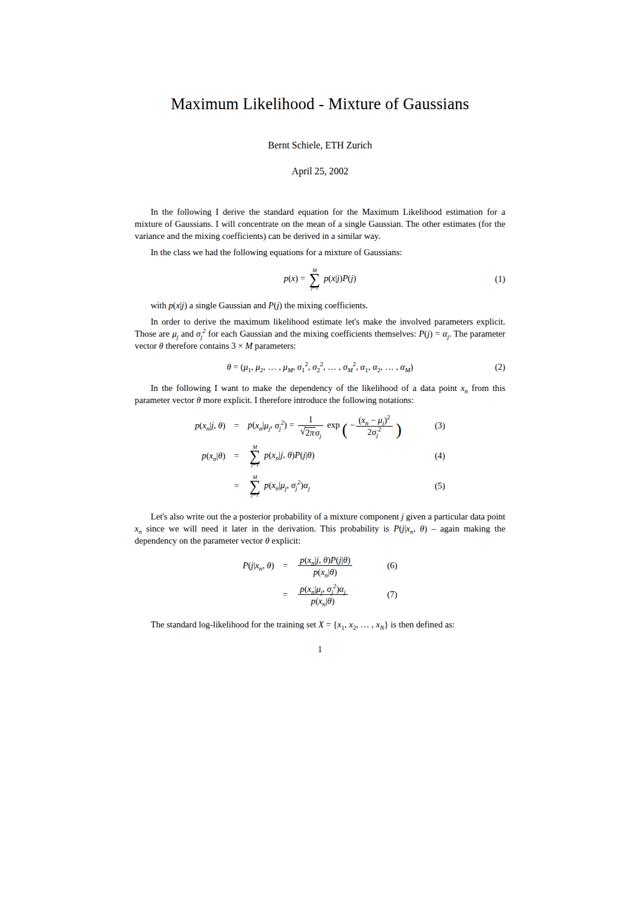Maximum Likelihood - Mixture of Gaussians
Bernt Schiele, ETH Zurich
April 25, 2002
In the following I derive the standard equation for the Maximum Likelihood estimation for a mixture of Gaussians. I will concentrate on the mean of a single Gaussian. The other estimates (for the variance and the mixing coefficients) can be derived in a similar way.
In the class we had the following equations for a mixture of Gaussians:
p(x) = M∑j=1 p(x|j)P(j)
(1)
with p(x|j) a single Gaussian and P(j) the mixing coefficients.
In order to derive the maximum likelihood estimate let's make the involved parameters explicit. Those are μj and σj2 for each Gaussian and the mixing coefficients themselves: P(j) = αj. The parameter vector θ therefore contains 3 × M parameters:
θ = (μ1, μ2, … , μM, σ12, σ22, … , σM2, α1, α2, … , αM)
(2)
In the following I want to make the dependency of the likelihood of a data point xn from this parameter vector θ more explicit. I therefore introduce the following notations:
| p ( x n / j , θ ) | = | p ( x n / μ j , σ j 2 ) = 1 2 π σ j exp ( − ( x n − μ j ) 2 2 σ j 2 ) | (3) |
| p ( x n / θ ) | = | M ∑ j =1 p ( x n / j , θ ) P ( j / θ ) | (4) |
| | = | M ∑ j =1 p ( x n / μ j , σ j 2 ) α j | (5) |
Let's also write out the a posterior probability of a mixture component j given a particular data point xn since we will need it later in the derivation. This probability is P(j|xn, θ) – again making the dependency on the parameter vector θ explicit:
| P ( j / x n , θ ) | = | p ( x n / j , θ ) P ( j / θ ) p ( x n / θ ) | (6) |
| | = | p ( x n / μ j , σ j 2 ) α j p ( x n / θ ) | (7) |
The standard log-likelihood for the training set X = {x1, x2, … , xN} is then defined as:
1